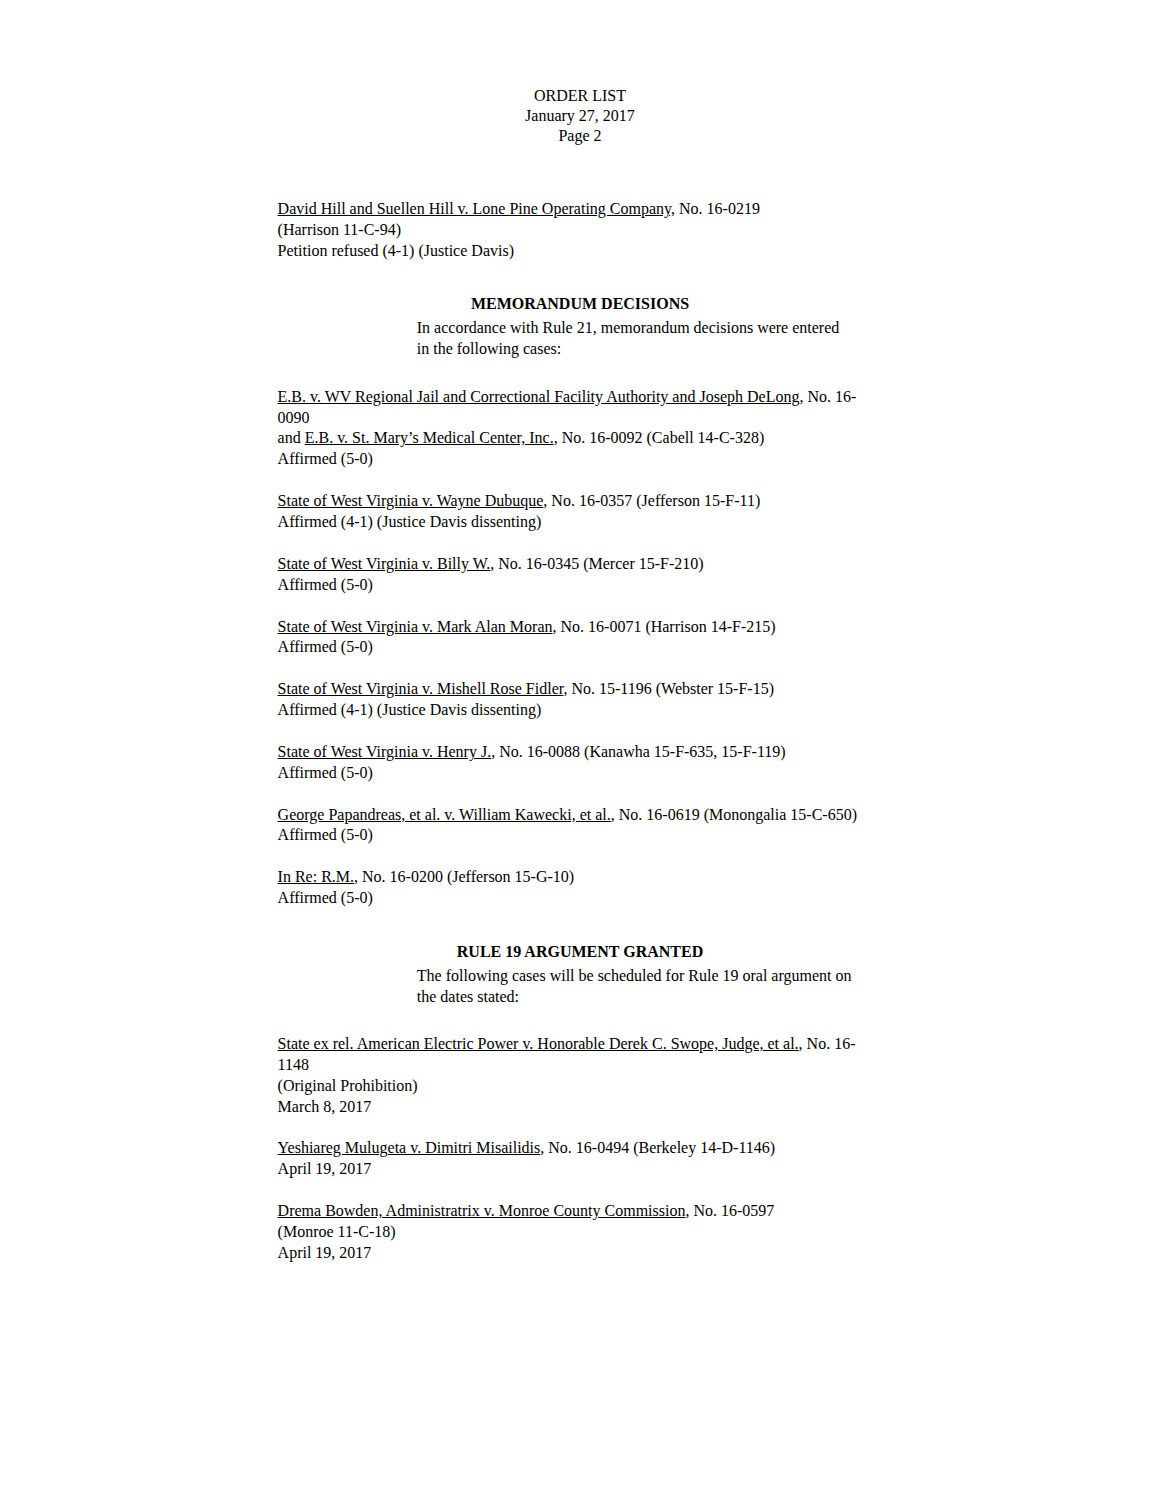ORDER LIST
January 27, 2017
Page 2
David Hill and Suellen Hill v. Lone Pine Operating Company, No. 16-0219
(Harrison 11-C-94)
Petition refused (4-1) (Justice Davis)
MEMORANDUM DECISIONS
In accordance with Rule 21, memorandum decisions were entered
in the following cases:
E.B. v. WV Regional Jail and Correctional Facility Authority and Joseph DeLong, No. 16-0090
and E.B. v. St. Mary’s Medical Center, Inc., No. 16-0092 (Cabell 14-C-328)
Affirmed (5-0)
State of West Virginia v. Wayne Dubuque, No. 16-0357 (Jefferson 15-F-11)
Affirmed (4-1) (Justice Davis dissenting)
State of West Virginia v. Billy W., No. 16-0345 (Mercer 15-F-210)
Affirmed (5-0)
State of West Virginia v. Mark Alan Moran, No. 16-0071 (Harrison 14-F-215)
Affirmed (5-0)
State of West Virginia v. Mishell Rose Fidler, No. 15-1196 (Webster 15-F-15)
Affirmed (4-1) (Justice Davis dissenting)
State of West Virginia v. Henry J., No. 16-0088 (Kanawha 15-F-635, 15-F-119)
Affirmed (5-0)
George Papandreas, et al. v. William Kawecki, et al., No. 16-0619 (Monongalia 15-C-650)
Affirmed (5-0)
In Re: R.M., No. 16-0200 (Jefferson 15-G-10)
Affirmed (5-0)
RULE 19 ARGUMENT GRANTED
The following cases will be scheduled for Rule 19 oral argument on
the dates stated:
State ex rel. American Electric Power v. Honorable Derek C. Swope, Judge, et al., No. 16-1148
(Original Prohibition)
March 8, 2017
Yeshiareg Mulugeta v. Dimitri Misailidis, No. 16-0494 (Berkeley 14-D-1146)
April 19, 2017
Drema Bowden, Administratrix v. Monroe County Commission, No. 16-0597
(Monroe 11-C-18)
April 19, 2017